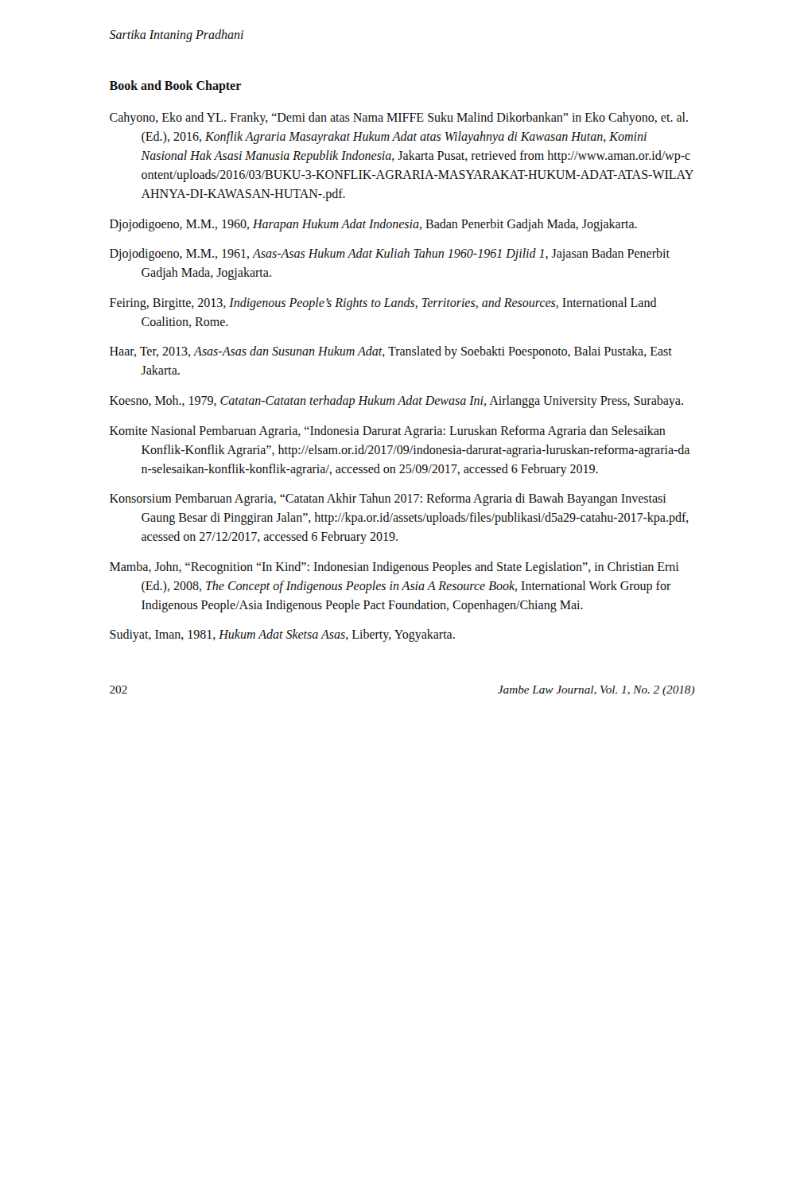Sartika Intaning Pradhani
Book and Book Chapter
Cahyono, Eko and YL. Franky, “Demi dan atas Nama MIFFE Suku Malind Dikorbankan” in Eko Cahyono, et. al. (Ed.), 2016, Konflik Agraria Masayrakat Hukum Adat atas Wilayahnya di Kawasan Hutan, Komini Nasional Hak Asasi Manusia Republik Indonesia, Jakarta Pusat, retrieved from http://www.aman.or.id/wp-content/uploads/2016/03/BUKU-3-KONFLIK-AGRARIA-MASYARAKAT-HUKUM-ADAT-ATAS-WILAYAHNYA-DI-KAWASAN-HUTAN-.pdf.
Djojodigoeno, M.M., 1960, Harapan Hukum Adat Indonesia, Badan Penerbit Gadjah Mada, Jogjakarta.
Djojodigoeno, M.M., 1961, Asas-Asas Hukum Adat Kuliah Tahun 1960-1961 Djilid 1, Jajasan Badan Penerbit Gadjah Mada, Jogjakarta.
Feiring, Birgitte, 2013, Indigenous People’s Rights to Lands, Territories, and Resources, International Land Coalition, Rome.
Haar, Ter, 2013, Asas-Asas dan Susunan Hukum Adat, Translated by Soebakti Poesponoto, Balai Pustaka, East Jakarta.
Koesno, Moh., 1979, Catatan-Catatan terhadap Hukum Adat Dewasa Ini, Airlangga University Press, Surabaya.
Komite Nasional Pembaruan Agraria, “Indonesia Darurat Agraria: Luruskan Reforma Agraria dan Selesaikan Konflik-Konflik Agraria”, http://elsam.or.id/2017/09/indonesia-darurat-agraria-luruskan-reforma-agraria-dan-selesaikan-konflik-konflik-agraria/, accessed on 25/09/2017, accessed 6 February 2019.
Konsorsium Pembaruan Agraria, “Catatan Akhir Tahun 2017: Reforma Agraria di Bawah Bayangan Investasi Gaung Besar di Pinggiran Jalan”, http://kpa.or.id/assets/uploads/files/publikasi/d5a29-catahu-2017-kpa.pdf, acessed on 27/12/2017, accessed 6 February 2019.
Mamba, John, “Recognition “In Kind”: Indonesian Indigenous Peoples and State Legislation”, in Christian Erni (Ed.), 2008, The Concept of Indigenous Peoples in Asia A Resource Book, International Work Group for Indigenous People/Asia Indigenous People Pact Foundation, Copenhagen/Chiang Mai.
Sudiyat, Iman, 1981, Hukum Adat Sketsa Asas, Liberty, Yogyakarta.
202 Jambe Law Journal, Vol. 1, No. 2 (2018)